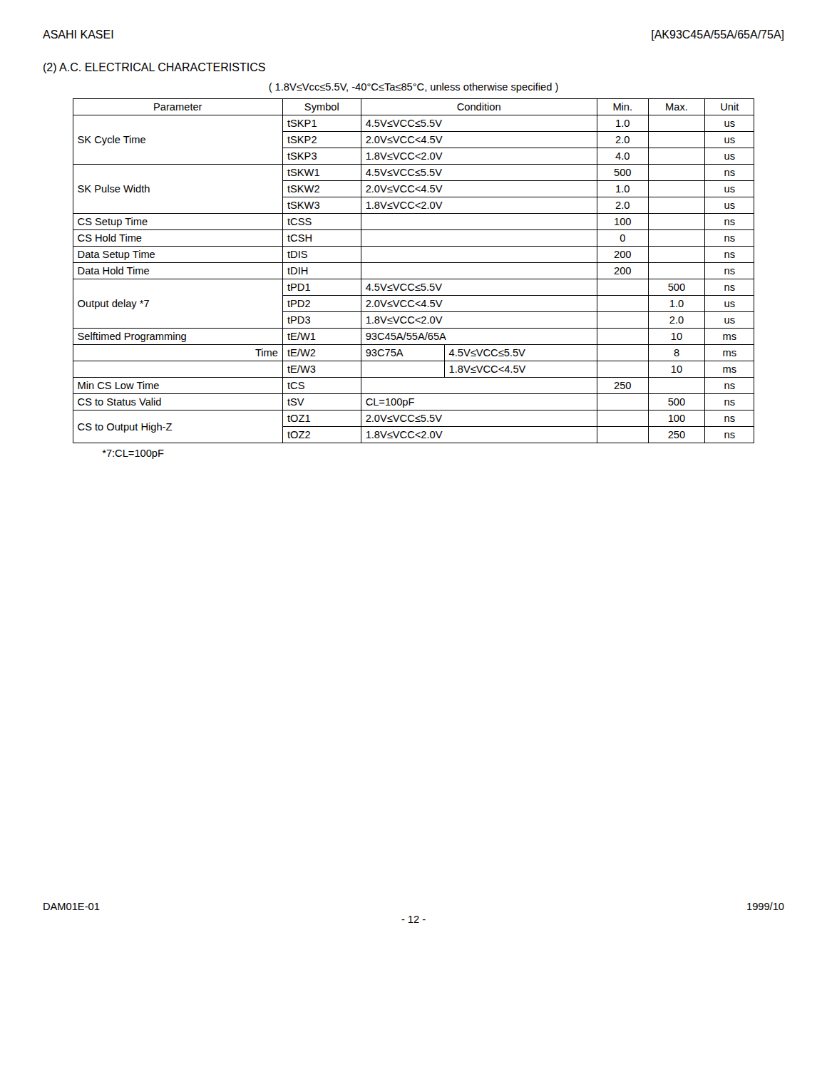ASAHI KASEI
[AK93C45A/55A/65A/75A]
(2) A.C. ELECTRICAL CHARACTERISTICS
( 1.8V≤Vcc≤5.5V, -40°C≤Ta≤85°C, unless otherwise specified )
| Parameter | Symbol | Condition | Min. | Max. | Unit |
| --- | --- | --- | --- | --- | --- |
| SK Cycle Time | tSKP1 | 4.5V≤VCC≤5.5V | 1.0 | | us |
| tSKP2 | 2.0V≤VCC<4.5V | 2.0 | | us |
| tSKP3 | 1.8V≤VCC<2.0V | 4.0 | | us |
| SK Pulse Width | tSKW1 | 4.5V≤VCC≤5.5V | 500 | | ns |
| tSKW2 | 2.0V≤VCC<4.5V | 1.0 | | us |
| tSKW3 | 1.8V≤VCC<2.0V | 2.0 | | us |
| CS Setup Time | tCSS | | 100 | | ns |
| CS Hold Time | tCSH | | 0 | | ns |
| Data Setup Time | tDIS | | 200 | | ns |
| Data Hold Time | tDIH | | 200 | | ns |
| Output delay *7 | tPD1 | 4.5V≤VCC≤5.5V | | 500 | ns |
| tPD2 | 2.0V≤VCC<4.5V | | 1.0 | us |
| tPD3 | 1.8V≤VCC<2.0V | | 2.0 | us |
| Selftimed Programming | tE/W1 | 93C45A/55A/65A | | 10 | ms |
| Time | tE/W2 | 93C75A | 4.5V≤VCC≤5.5V | | 8 | ms |
| | tE/W3 | | 1.8V≤VCC<4.5V | | 10 | ms |
| Min CS Low Time | tCS | | 250 | | ns |
| CS to Status Valid | tSV | CL=100pF | | 500 | ns |
| CS to Output High-Z | tOZ1 | 2.0V≤VCC≤5.5V | | 100 | ns |
| tOZ2 | 1.8V≤VCC<2.0V | | 250 | ns |
*7:CL=100pF
DAM01E-01
1999/10
- 12 -